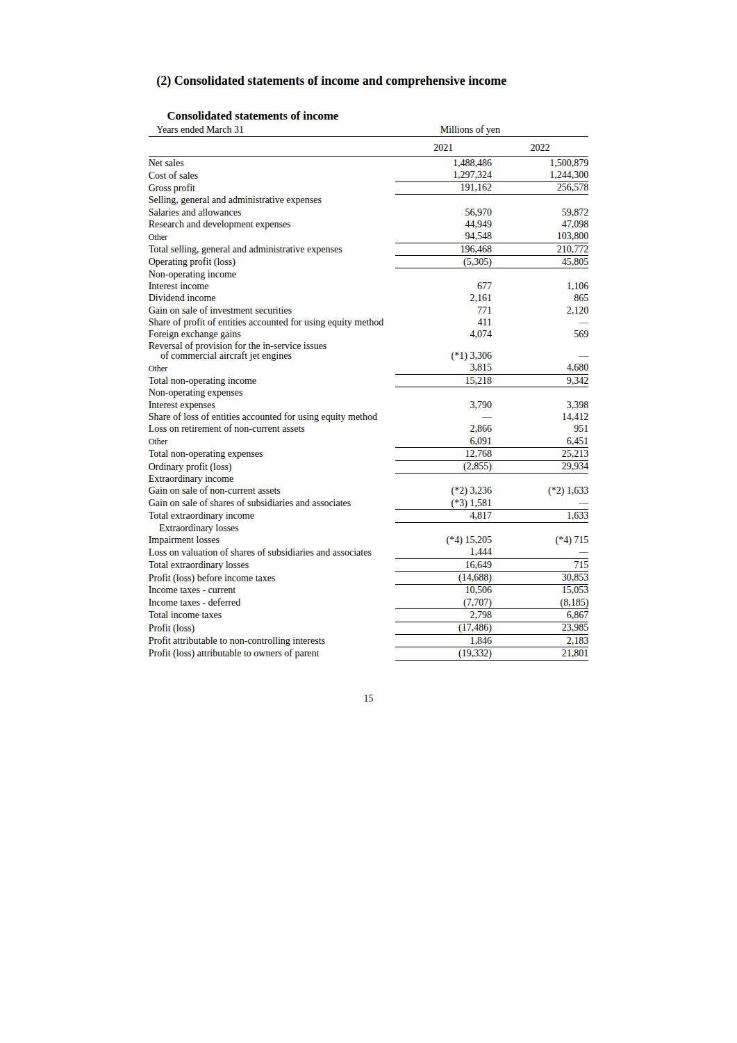(2) Consolidated statements of income and comprehensive income
Consolidated statements of income
Years ended March 31
Millions of yen
| | 2021 | 2022 |
| --- | --- | --- |
| Net sales | 1,488,486 | 1,500,879 |
| Cost of sales | 1,297,324 | 1,244,300 |
| Gross profit | 191,162 | 256,578 |
| Selling, general and administrative expenses | | |
| Salaries and allowances | 56,970 | 59,872 |
| Research and development expenses | 44,949 | 47,098 |
| Other | 94,548 | 103,800 |
| Total selling, general and administrative expenses | 196,468 | 210,772 |
| Operating profit (loss) | (5,305) | 45,805 |
| Non-operating income | | |
| Interest income | 677 | 1,106 |
| Dividend income | 2,161 | 865 |
| Gain on sale of investment securities | 771 | 2,120 |
| Share of profit of entities accounted for using equity method | 411 | — |
| Foreign exchange gains | 4,074 | 569 |
| Reversal of provision for the in-service issues of commercial aircraft jet engines | (*1) 3,306 | — |
| Other | 3,815 | 4,680 |
| Total non-operating income | 15,218 | 9,342 |
| Non-operating expenses | | |
| Interest expenses | 3,790 | 3,398 |
| Share of loss of entities accounted for using equity method | — | 14,412 |
| Loss on retirement of non-current assets | 2,866 | 951 |
| Other | 6,091 | 6,451 |
| Total non-operating expenses | 12,768 | 25,213 |
| Ordinary profit (loss) | (2,855) | 29,934 |
| Extraordinary income | | |
| Gain on sale of non-current assets | (*2) 3,236 | (*2) 1,633 |
| Gain on sale of shares of subsidiaries and associates | (*3) 1,581 | — |
| Total extraordinary income | 4,817 | 1,633 |
| Extraordinary losses | | |
| Impairment losses | (*4) 15,205 | (*4) 715 |
| Loss on valuation of shares of subsidiaries and associates | 1,444 | — |
| Total extraordinary losses | 16,649 | 715 |
| Profit (loss) before income taxes | (14,688) | 30,853 |
| Income taxes - current | 10,506 | 15,053 |
| Income taxes - deferred | (7,707) | (8,185) |
| Total income taxes | 2,798 | 6,867 |
| Profit (loss) | (17,486) | 23,985 |
| Profit attributable to non-controlling interests | 1,846 | 2,183 |
| Profit (loss) attributable to owners of parent | (19,332) | 21,801 |
15